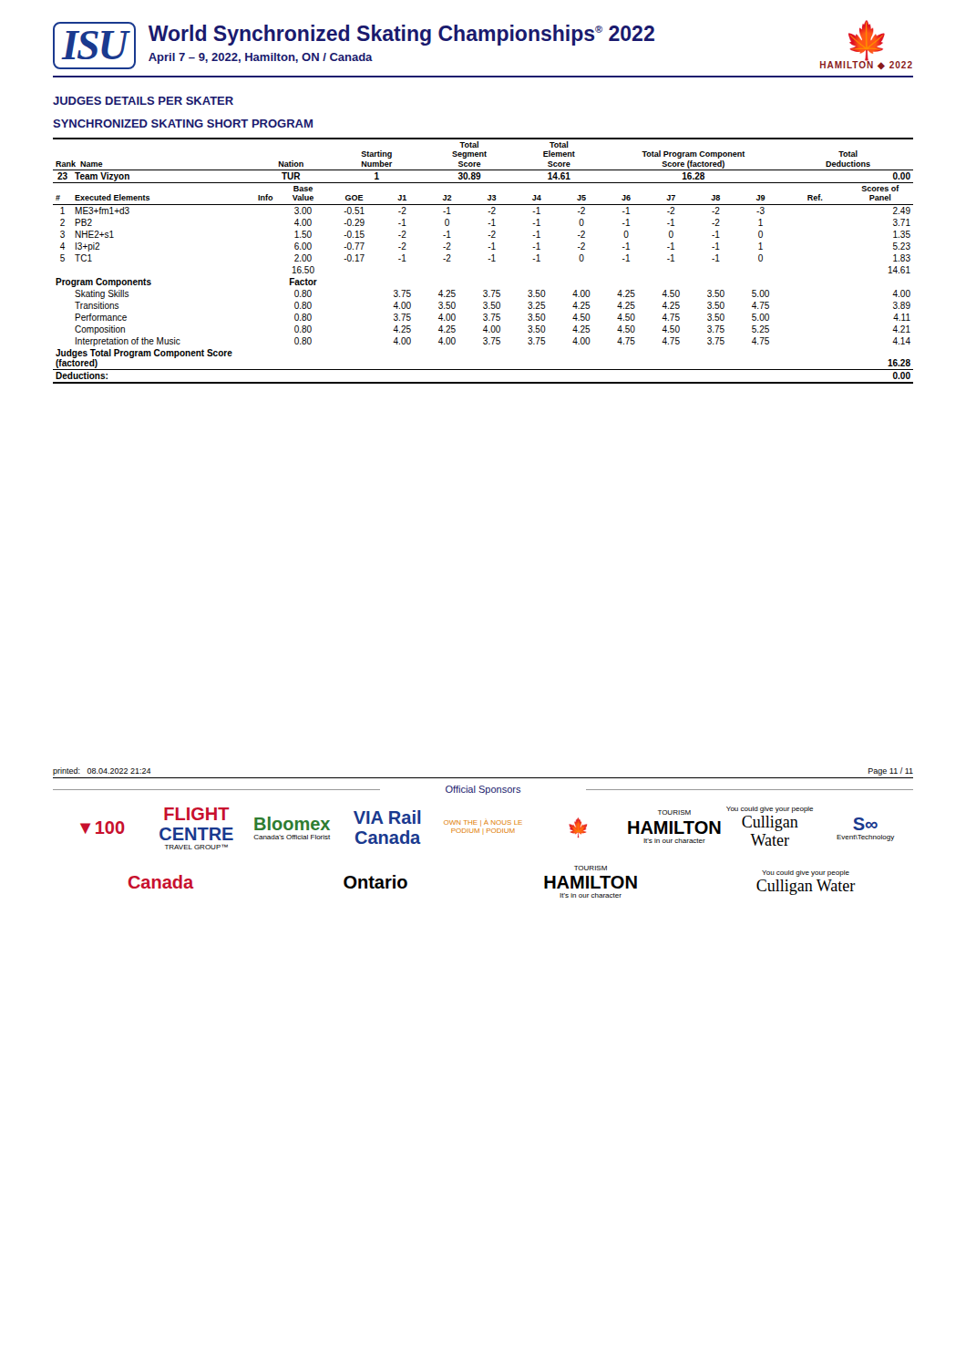ISU
World Synchronized Skating Championships® 2022
April 7 – 9, 2022, Hamilton, ON / Canada
🍁
HAMILTON ◆ 2022
JUDGES DETAILS PER SKATER
SYNCHRONIZED SKATING SHORT PROGRAM
| Rank Name | Nation | Starting Number | Total Segment Score | Total Element Score | Total Program Component Score (factored) | Total Deductions |
| --- | --- | --- | --- | --- | --- | --- |
| 23 | Team Vizyon | TUR | 1 | 30.89 | 14.61 | 16.28 | 0.00 |
| # | Executed Elements | Info | Base Value | GOE | J1 | J2 | J3 | J4 | J5 | J6 | J7 | J8 | J9 | Ref. | Scores of Panel |
| 1 | ME3+fm1+d3 | | 3.00 | -0.51 | -2 | -1 | -2 | -1 | -2 | -1 | -2 | -2 | -3 | | 2.49 |
| 2 | PB2 | | 4.00 | -0.29 | -1 | 0 | -1 | -1 | 0 | -1 | -1 | -2 | 1 | | 3.71 |
| 3 | NHE2+s1 | | 1.50 | -0.15 | -2 | -1 | -2 | -1 | -2 | 0 | 0 | -1 | 0 | | 1.35 |
| 4 | I3+pi2 | | 6.00 | -0.77 | -2 | -2 | -1 | -1 | -2 | -1 | -1 | -1 | 1 | | 5.23 |
| 5 | TC1 | | 2.00 | -0.17 | -1 | -2 | -1 | -1 | 0 | -1 | -1 | -1 | 0 | | 1.83 |
| | | | 16.50 | | | 14.61 |
| Program Components | | Factor | |
| | Skating Skills | | 0.80 | | 3.75 | 4.25 | 3.75 | 3.50 | 4.00 | 4.25 | 4.50 | 3.50 | 5.00 | | 4.00 |
| | Transitions | | 0.80 | | 4.00 | 3.50 | 3.50 | 3.25 | 4.25 | 4.25 | 4.25 | 3.50 | 4.75 | | 3.89 |
| | Performance | | 0.80 | | 3.75 | 4.00 | 3.75 | 3.50 | 4.50 | 4.50 | 4.75 | 3.50 | 5.00 | | 4.11 |
| | Composition | | 0.80 | | 4.25 | 4.25 | 4.00 | 3.50 | 4.25 | 4.50 | 4.50 | 3.75 | 5.25 | | 4.21 |
| | Interpretation of the Music | | 0.80 | | 4.00 | 4.00 | 3.75 | 3.75 | 4.00 | 4.75 | 4.75 | 3.75 | 4.75 | | 4.14 |
| Judges Total Program Component Score (factored) | | 16.28 |
| Deductions: | | 0.00 |
printed: 08.04.2022 21:24
Page 11 / 11
Official Sponsors
▼100
FLIGHT
CENTRE
TRAVEL GROUP™
Bloomex
Canada's Official Florist
VIA Rail Canada
OWN THE | À NOUS LE
PODIUM | PODIUM
🍁
TOURISM
HAMILTON
It's in our character
You could give your people
Culligan Water
S∞
Event\Technology
Canada
Ontario
TOURISM
HAMILTON
It's in our character
You could give your people
Culligan Water